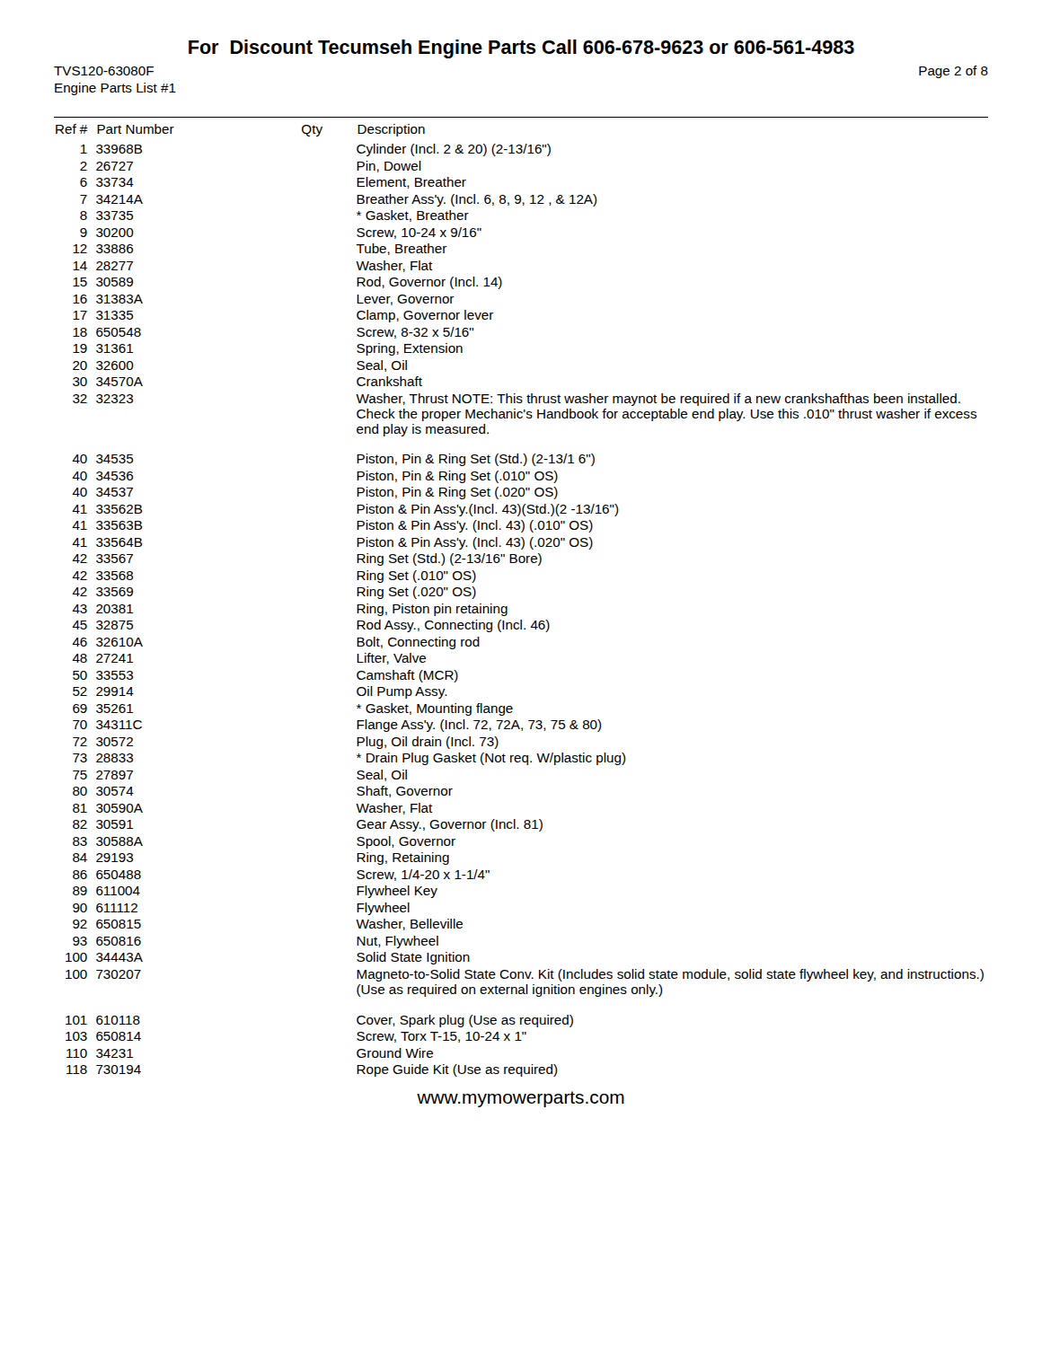For Discount Tecumseh Engine Parts Call 606-678-9623 or 606-561-4983
TVS120-63080F Page 2 of 8
Engine Parts List #1
| Ref # | Part Number | Qty | Description |
| --- | --- | --- | --- |
| 1 | 33968B | | Cylinder (Incl. 2 & 20) (2-13/16") |
| 2 | 26727 | | Pin, Dowel |
| 6 | 33734 | | Element, Breather |
| 7 | 34214A | | Breather Ass'y. (Incl. 6, 8, 9, 12 , & 12A) |
| 8 | 33735 | | * Gasket, Breather |
| 9 | 30200 | | Screw, 10-24 x 9/16" |
| 12 | 33886 | | Tube, Breather |
| 14 | 28277 | | Washer, Flat |
| 15 | 30589 | | Rod, Governor (Incl. 14) |
| 16 | 31383A | | Lever, Governor |
| 17 | 31335 | | Clamp, Governor lever |
| 18 | 650548 | | Screw, 8-32 x 5/16" |
| 19 | 31361 | | Spring, Extension |
| 20 | 32600 | | Seal, Oil |
| 30 | 34570A | | Crankshaft |
| 32 | 32323 | | Washer, Thrust NOTE: This thrust washer maynot be required if a new crankshafthas been installed. Check the proper Mechanic's Handbook for acceptable end play. Use this .010" thrust washer if excess end play is measured. |
| 40 | 34535 | | Piston, Pin & Ring Set (Std.) (2-13/1 6") |
| 40 | 34536 | | Piston, Pin & Ring Set (.010" OS) |
| 40 | 34537 | | Piston, Pin & Ring Set (.020" OS) |
| 41 | 33562B | | Piston & Pin Ass'y.(Incl. 43)(Std.)(2 -13/16") |
| 41 | 33563B | | Piston & Pin Ass'y. (Incl. 43) (.010" OS) |
| 41 | 33564B | | Piston & Pin Ass'y. (Incl. 43) (.020" OS) |
| 42 | 33567 | | Ring Set (Std.) (2-13/16" Bore) |
| 42 | 33568 | | Ring Set (.010" OS) |
| 42 | 33569 | | Ring Set (.020" OS) |
| 43 | 20381 | | Ring, Piston pin retaining |
| 45 | 32875 | | Rod Assy., Connecting (Incl. 46) |
| 46 | 32610A | | Bolt, Connecting rod |
| 48 | 27241 | | Lifter, Valve |
| 50 | 33553 | | Camshaft (MCR) |
| 52 | 29914 | | Oil Pump Assy. |
| 69 | 35261 | | * Gasket, Mounting flange |
| 70 | 34311C | | Flange Ass'y. (Incl. 72, 72A, 73, 75 & 80) |
| 72 | 30572 | | Plug, Oil drain (Incl. 73) |
| 73 | 28833 | | * Drain Plug Gasket (Not req. W/plastic plug) |
| 75 | 27897 | | Seal, Oil |
| 80 | 30574 | | Shaft, Governor |
| 81 | 30590A | | Washer, Flat |
| 82 | 30591 | | Gear Assy., Governor (Incl. 81) |
| 83 | 30588A | | Spool, Governor |
| 84 | 29193 | | Ring, Retaining |
| 86 | 650488 | | Screw, 1/4-20 x 1-1/4" |
| 89 | 611004 | | Flywheel Key |
| 90 | 611112 | | Flywheel |
| 92 | 650815 | | Washer, Belleville |
| 93 | 650816 | | Nut, Flywheel |
| 100 | 34443A | | Solid State Ignition |
| 100 | 730207 | | Magneto-to-Solid State Conv. Kit (Includes solid state module, solid state flywheel key, and instructions.) (Use as required on external ignition engines only.) |
| 101 | 610118 | | Cover, Spark plug (Use as required) |
| 103 | 650814 | | Screw, Torx T-15, 10-24 x 1" |
| 110 | 34231 | | Ground Wire |
| 118 | 730194 | | Rope Guide Kit (Use as required) |
www.mymowerparts.com